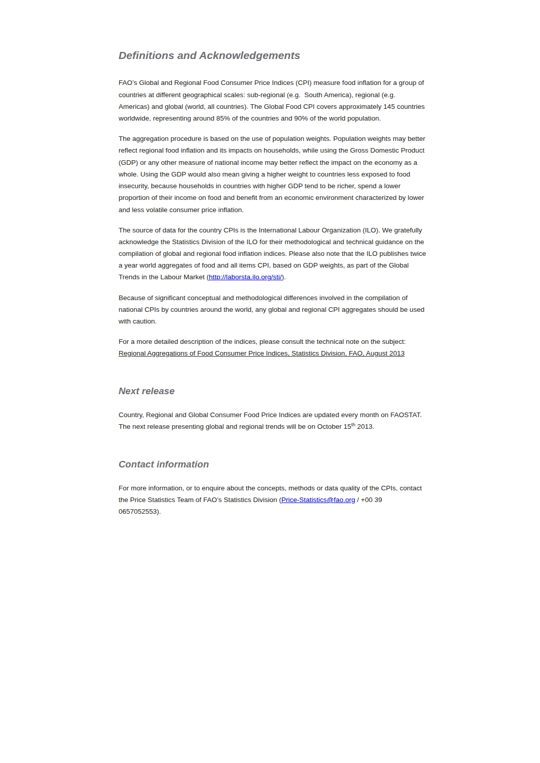Definitions and Acknowledgements
FAO’s Global and Regional Food Consumer Price Indices (CPI) measure food inflation for a group of countries at different geographical scales: sub-regional (e.g. South America), regional (e.g. Americas) and global (world, all countries). The Global Food CPI covers approximately 145 countries worldwide, representing around 85% of the countries and 90% of the world population.
The aggregation procedure is based on the use of population weights. Population weights may better reflect regional food inflation and its impacts on households, while using the Gross Domestic Product (GDP) or any other measure of national income may better reflect the impact on the economy as a whole. Using the GDP would also mean giving a higher weight to countries less exposed to food insecurity, because households in countries with higher GDP tend to be richer, spend a lower proportion of their income on food and benefit from an economic environment characterized by lower and less volatile consumer price inflation.
The source of data for the country CPIs is the International Labour Organization (ILO). We gratefully acknowledge the Statistics Division of the ILO for their methodological and technical guidance on the compilation of global and regional food inflation indices. Please also note that the ILO publishes twice a year world aggregates of food and all items CPI, based on GDP weights, as part of the Global Trends in the Labour Market (http://laborsta.ilo.org/sti/).
Because of significant conceptual and methodological differences involved in the compilation of national CPIs by countries around the world, any global and regional CPI aggregates should be used with caution.
For a more detailed description of the indices, please consult the technical note on the subject: Regional Aggregations of Food Consumer Price Indices, Statistics Division, FAO, August 2013
Next release
Country, Regional and Global Consumer Food Price Indices are updated every month on FAOSTAT. The next release presenting global and regional trends will be on October 15th 2013.
Contact information
For more information, or to enquire about the concepts, methods or data quality of the CPIs, contact the Price Statistics Team of FAO’s Statistics Division (Price-Statistics@fao.org / +00 39 0657052553).